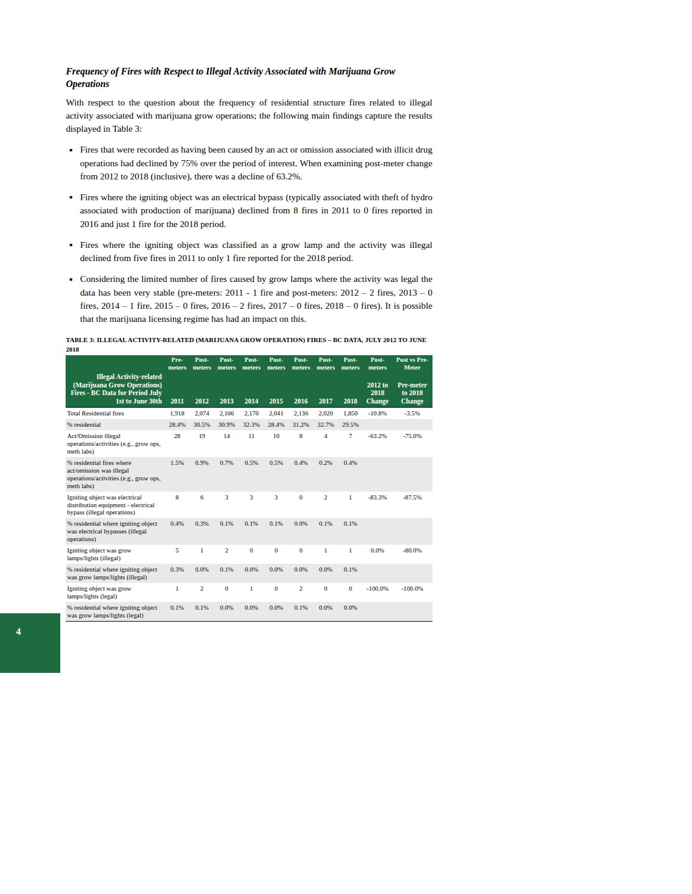Frequency of Fires with Respect to Illegal Activity Associated with Marijuana Grow Operations
With respect to the question about the frequency of residential structure fires related to illegal activity associated with marijuana grow operations; the following main findings capture the results displayed in Table 3:
Fires that were recorded as having been caused by an act or omission associated with illicit drug operations had declined by 75% over the period of interest. When examining post-meter change from 2012 to 2018 (inclusive), there was a decline of 63.2%.
Fires where the igniting object was an electrical bypass (typically associated with theft of hydro associated with production of marijuana) declined from 8 fires in 2011 to 0 fires reported in 2016 and just 1 fire for the 2018 period.
Fires where the igniting object was classified as a grow lamp and the activity was illegal declined from five fires in 2011 to only 1 fire reported for the 2018 period.
Considering the limited number of fires caused by grow lamps where the activity was legal the data has been very stable (pre-meters: 2011 - 1 fire and post-meters: 2012 – 2 fires, 2013 – 0 fires, 2014 – 1 fire, 2015 – 0 fires, 2016 – 2 fires, 2017 – 0 fires, 2018 – 0 fires). It is possible that the marijuana licensing regime has had an impact on this.
TABLE 3: ILLEGAL ACTIVITY-RELATED (MARIJUANA GROW OPERATION) FIRES – BC DATA, JULY 2012 TO JUNE 2018
| | Pre- meters | Post- meters | Post- meters | Post- meters | Post- meters | Post- meters | Post- meters | Post- meters | Post- meters | Post vs Pre- Meter |
| --- | --- | --- | --- | --- | --- | --- | --- | --- | --- | --- |
| Illegal Activity-related (Marijuana Grow Operations) Fires - BC Data for Period July 1st to June 30th | 2011 | 2012 | 2013 | 2014 | 2015 | 2016 | 2017 | 2018 | 2012 to 2018 Change | Pre-meter to 2018 Change |
| Total Residential fires | 1,918 | 2,074 | 2,106 | 2,170 | 2,041 | 2,136 | 2,020 | 1,850 | -10.8% | -3.5% |
| % residential | 28.4% | 30.5% | 30.9% | 32.3% | 28.4% | 31.2% | 32.7% | 29.5% | | |
| Act/Omission illegal operations/activities (e.g., grow ops, meth labs) | 28 | 19 | 14 | 11 | 10 | 8 | 4 | 7 | -63.2% | -75.0% |
| % residential fires where act/omission was illegal operations/activities (e.g., grow ops, meth labs) | 1.5% | 0.9% | 0.7% | 0.5% | 0.5% | 0.4% | 0.2% | 0.4% | | |
| Igniting object was electrical distribution equipment - electrical bypass (illegal operations) | 8 | 6 | 3 | 3 | 3 | 0 | 2 | 1 | -83.3% | -87.5% |
| % residential where igniting object was electrical bypasses (illegal operations) | 0.4% | 0.3% | 0.1% | 0.1% | 0.1% | 0.0% | 0.1% | 0.1% | | |
| Igniting object was grow lamps/lights (illegal) | 5 | 1 | 2 | 0 | 0 | 0 | 1 | 1 | 0.0% | -80.0% |
| % residential where igniting object was grow lamps/lights (illegal) | 0.3% | 0.0% | 0.1% | 0.0% | 0.0% | 0.0% | 0.0% | 0.1% | | |
| Igniting object was grow lamps/lights (legal) | 1 | 2 | 0 | 1 | 0 | 2 | 0 | 0 | -100.0% | -100.0% |
| % residential where igniting object was grow lamps/lights (legal) | 0.1% | 0.1% | 0.0% | 0.0% | 0.0% | 0.1% | 0.0% | 0.0% | | |
4